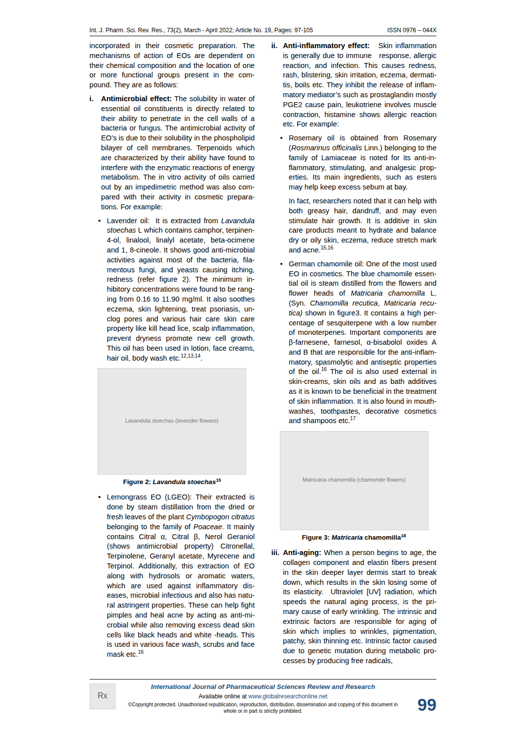Int. J. Pharm. Sci. Rev. Res., 73(2), March - April 2022; Article No. 19, Pages: 97-105
ISSN 0976 – 044X
incorporated in their cosmetic preparation. The mechanisms of action of EOs are dependent on their chemical composition and the location of one or more functional groups present in the compound. They are as follows:
i.
Antimicrobial effect: The solubility in water of essential oil constituents is directly related to their ability to penetrate in the cell walls of a bacteria or fungus. The antimicrobial activity of EO’s is due to their solubility in the phospholipid bilayer of cell membranes. Terpenoids which are characterized by their ability have found to interfere with the enzymatic reactions of energy metabolism. The in vitro activity of oils carried out by an impedimetric method was also compared with their activity in cosmetic preparations. For example:
•
Lavender oil: It is extracted from Lavandula stoechas L which contains camphor, terpinen-4-ol, linalool, linalyl acetate, beta-ocimene and 1, 8-cineole. It shows good anti-microbial activities against most of the bacteria, filamentous fungi, and yeasts causing itching, redness (refer figure 2). The minimum inhibitory concentrations were found to be ranging from 0.16 to 11.90 mg/ml. It also soothes eczema, skin lightening, treat psoriasis, unclog pores and various hair care skin care property like kill head lice, scalp inflammation, prevent dryness promote new cell growth. This oil has been used in lotion, face creams, hair oil, body wash etc.12,13,14.
Figure 2: Lavandula stoechas15
•
Lemongrass EO (LGEO): Their extracted is done by steam distillation from the dried or fresh leaves of the plant Cymbopogon citratus belonging to the family of Poaceae. It mainly contains Citral α, Citral β, Nerol Geraniol (shows antimicrobial property) Citronellal, Terpinolene, Geranyl acetate, Myrecene and Terpinol. Additionally, this extraction of EO along with hydrosols or aromatic waters, which are used against inflammatory diseases, microbial infectious and also has natural astringent properties. These can help fight pimples and heal acne by acting as anti-microbial while also removing excess dead skin cells like black heads and white -heads. This is used in various face wash, scrubs and face mask etc.16
ii.
Anti-inflammatory effect: Skin inflammation is generally due to immune response, allergic reaction, and infection. This causes redness, rash, blistering, skin irritation, eczema, dermatitis, boils etc. They inhibit the release of inflammatory mediator’s such as prostaglandin mostly PGE2 cause pain, leukotriene involves muscle contraction, histamine shows allergic reaction etc. For example:
•
Rosemary oil is obtained from Rosemary (Rosmarinus officinalis Linn.) belonging to the family of Lamiaceae is noted for its anti-inflammatory, stimulating, and analgesic properties. Its main ingredients, such as esters may help keep excess sebum at bay.
In fact, researchers noted that it can help with both greasy hair, dandruff, and may even stimulate hair growth. It is additive in skin care products meant to hydrate and balance dry or oily skin, eczema, reduce stretch mark and acne.15,16
•
German chamomile oil: One of the most used EO in cosmetics. The blue chamomile essential oil is steam distilled from the flowers and flower heads of Matricaria chamomilla L. (Syn. Chamomilla recutica, Matricaria recutica) shown in figure3. It contains a high percentage of sesquiterpene with a low number of monoterpenes. Important components are β-farnesene, farnesol, α-bisabolol oxides A and B that are responsible for the anti-inflammatory, spasmolytic and antiseptic properties of the oil.16 The oil is also used external in skin-creams, skin oils and as bath additives as it is known to be beneficial in the treatment of skin inflammation. It is also found in mouthwashes, toothpastes, decorative cosmetics and shampoos etc.17
Figure 3: Matricaria chamomilla18
iii.
Anti-aging: When a person begins to age, the collagen component and elastin fibers present in the skin deeper layer dermis start to break down, which results in the skin losing some of its elasticity. Ultraviolet [UV] radiation, which speeds the natural aging process, is the primary cause of early wrinkling. The intrinsic and extrinsic factors are responsible for aging of skin which implies to wrinkles, pigmentation, patchy, skin thinning etc. Intrinsic factor caused due to genetic mutation during metabolic processes by producing free radicals,
International Journal of Pharmaceutical Sciences Review and Research
Available online at www.globalresearchonline.net
©Copyright protected. Unauthorised republication, reproduction, distribution, dissemination and copying of this document in whole or in part is strictly prohibited.
99